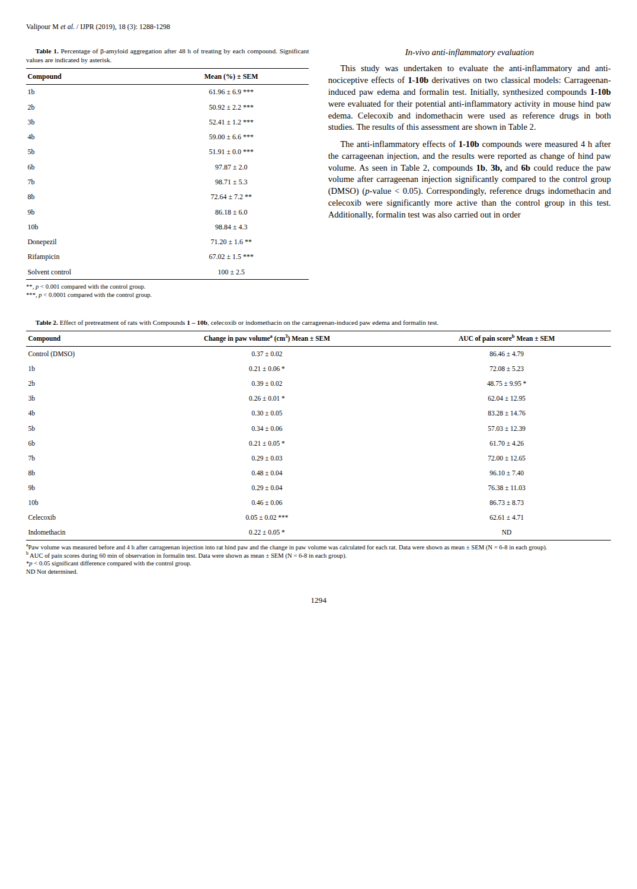Valipour M et al. / IJPR (2019), 18 (3): 1288-1298
Table 1. Percentage of β-amyloid aggregation after 48 h of treating by each compound. Significant values are indicated by asterisk.
| Compound | Mean (%) ± SEM |
| --- | --- |
| 1b | 61.96 ± 6.9 *** |
| 2b | 50.92 ± 2.2 *** |
| 3b | 52.41 ± 1.2 *** |
| 4b | 59.00 ± 6.6 *** |
| 5b | 51.91 ± 0.0 *** |
| 6b | 97.87 ± 2.0 |
| 7b | 98.71 ± 5.3 |
| 8b | 72.64 ± 7.2 ** |
| 9b | 86.18 ± 6.0 |
| 10b | 98.84 ± 4.3 |
| Donepezil | 71.20 ± 1.6 ** |
| Rifampicin | 67.02 ± 1.5 *** |
| Solvent control | 100 ± 2.5 |
**, p < 0.001 compared with the control group.
***, p < 0.0001 compared with the control group.
In-vivo anti-inflammatory evaluation
This study was undertaken to evaluate the anti-inflammatory and anti-nociceptive effects of 1-10b derivatives on two classical models: Carrageenan-induced paw edema and formalin test. Initially, synthesized compounds 1-10b were evaluated for their potential anti-inflammatory activity in mouse hind paw edema. Celecoxib and indomethacin were used as reference drugs in both studies. The results of this assessment are shown in Table 2.
The anti-inflammatory effects of 1-10b compounds were measured 4 h after the carrageenan injection, and the results were reported as change of hind paw volume. As seen in Table 2, compounds 1b, 3b, and 6b could reduce the paw volume after carrageenan injection significantly compared to the control group (DMSO) (p-value < 0.05). Correspondingly, reference drugs indomethacin and celecoxib were significantly more active than the control group in this test. Additionally, formalin test was also carried out in order
Table 2. Effect of pretreatment of rats with Compounds 1 – 10b, celecoxib or indomethacin on the carrageenan-induced paw edema and formalin test.
| Compound | Change in paw volume a (cm 3 ) Mean ± SEM | AUC of pain score b Mean ± SEM |
| --- | --- | --- |
| Control (DMSO) | 0.37 ± 0.02 | 86.46 ± 4.79 |
| 1b | 0.21 ± 0.06 * | 72.08 ± 5.23 |
| 2b | 0.39 ± 0.02 | 48.75 ± 9.95 * |
| 3b | 0.26 ± 0.01 * | 62.04 ± 12.95 |
| 4b | 0.30 ± 0.05 | 83.28 ± 14.76 |
| 5b | 0.34 ± 0.06 | 57.03 ± 12.39 |
| 6b | 0.21 ± 0.05 * | 61.70 ± 4.26 |
| 7b | 0.29 ± 0.03 | 72.00 ± 12.65 |
| 8b | 0.48 ± 0.04 | 96.10 ± 7.40 |
| 9b | 0.29 ± 0.04 | 76.38 ± 11.03 |
| 10b | 0.46 ± 0.06 | 86.73 ± 8.73 |
| Celecoxib | 0.05 ± 0.02 *** | 62.61 ± 4.71 |
| Indomethacin | 0.22 ± 0.05 * | ND |
aPaw volume was measured before and 4 h after carrageenan injection into rat hind paw and the change in paw volume was calculated for each rat. Data were shown as mean ± SEM (N = 6-8 in each group).
b AUC of pain scores during 60 min of observation in formalin test. Data were shown as mean ± SEM (N = 6-8 in each group).
*p < 0.05 significant difference compared with the control group.
ND Not determined.
1294